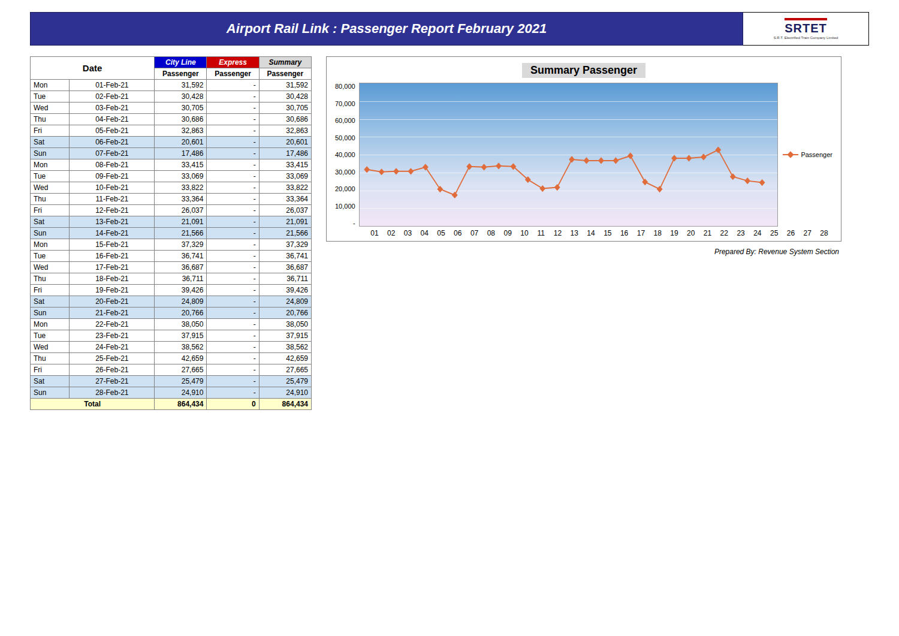Airport Rail Link : Passenger Report February 2021
SRTET
S.R.T. Electrified Train Company Limited
| Date | City Line | Express | Summary |
| --- | --- | --- | --- |
| Passenger | Passenger | Passenger |
| Mon | 01-Feb-21 | 31,592 | - | 31,592 |
| Tue | 02-Feb-21 | 30,428 | - | 30,428 |
| Wed | 03-Feb-21 | 30,705 | - | 30,705 |
| Thu | 04-Feb-21 | 30,686 | - | 30,686 |
| Fri | 05-Feb-21 | 32,863 | - | 32,863 |
| Sat | 06-Feb-21 | 20,601 | - | 20,601 |
| Sun | 07-Feb-21 | 17,486 | - | 17,486 |
| Mon | 08-Feb-21 | 33,415 | - | 33,415 |
| Tue | 09-Feb-21 | 33,069 | - | 33,069 |
| Wed | 10-Feb-21 | 33,822 | - | 33,822 |
| Thu | 11-Feb-21 | 33,364 | - | 33,364 |
| Fri | 12-Feb-21 | 26,037 | - | 26,037 |
| Sat | 13-Feb-21 | 21,091 | - | 21,091 |
| Sun | 14-Feb-21 | 21,566 | - | 21,566 |
| Mon | 15-Feb-21 | 37,329 | - | 37,329 |
| Tue | 16-Feb-21 | 36,741 | - | 36,741 |
| Wed | 17-Feb-21 | 36,687 | - | 36,687 |
| Thu | 18-Feb-21 | 36,711 | - | 36,711 |
| Fri | 19-Feb-21 | 39,426 | - | 39,426 |
| Sat | 20-Feb-21 | 24,809 | - | 24,809 |
| Sun | 21-Feb-21 | 20,766 | - | 20,766 |
| Mon | 22-Feb-21 | 38,050 | - | 38,050 |
| Tue | 23-Feb-21 | 37,915 | - | 37,915 |
| Wed | 24-Feb-21 | 38,562 | - | 38,562 |
| Thu | 25-Feb-21 | 42,659 | - | 42,659 |
| Fri | 26-Feb-21 | 27,665 | - | 27,665 |
| Sat | 27-Feb-21 | 25,479 | - | 25,479 |
| Sun | 28-Feb-21 | 24,910 | - | 24,910 |
| Total | 864,434 | 0 | 864,434 |
Summary Passenger
80,000
70,000
60,000
50,000
40,000
30,000
20,000
10,000
-
Passenger
01020304050607 08091011121314 15161718192021 22232425262728
Prepared By: Revenue System Section